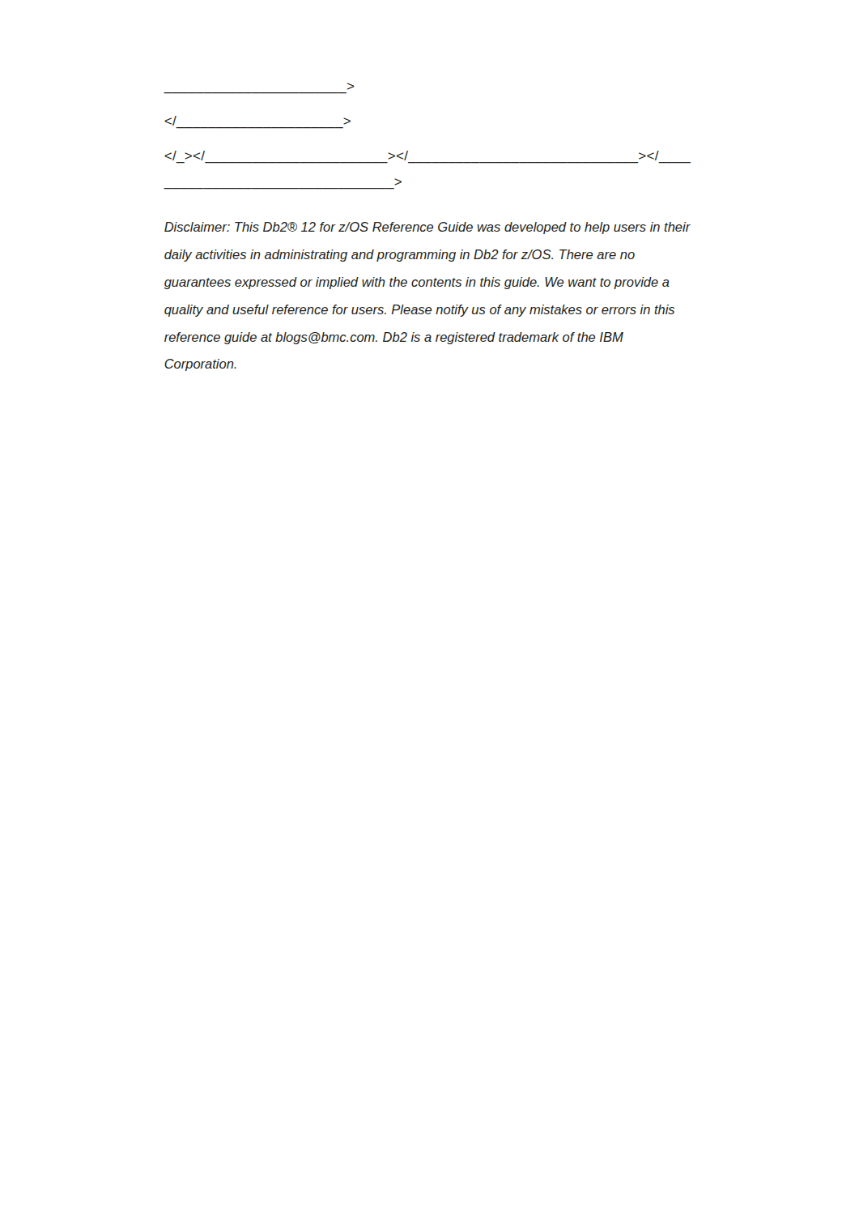_______________________>
</_____________________>
</_></_______________________></_____________________________></_________________________________>
Disclaimer: This Db2® 12 for z/OS Reference Guide was developed to help users in their daily activities in administrating and programming in Db2 for z/OS. There are no guarantees expressed or implied with the contents in this guide. We want to provide a quality and useful reference for users. Please notify us of any mistakes or errors in this reference guide at blogs@bmc.com. Db2 is a registered trademark of the IBM Corporation.